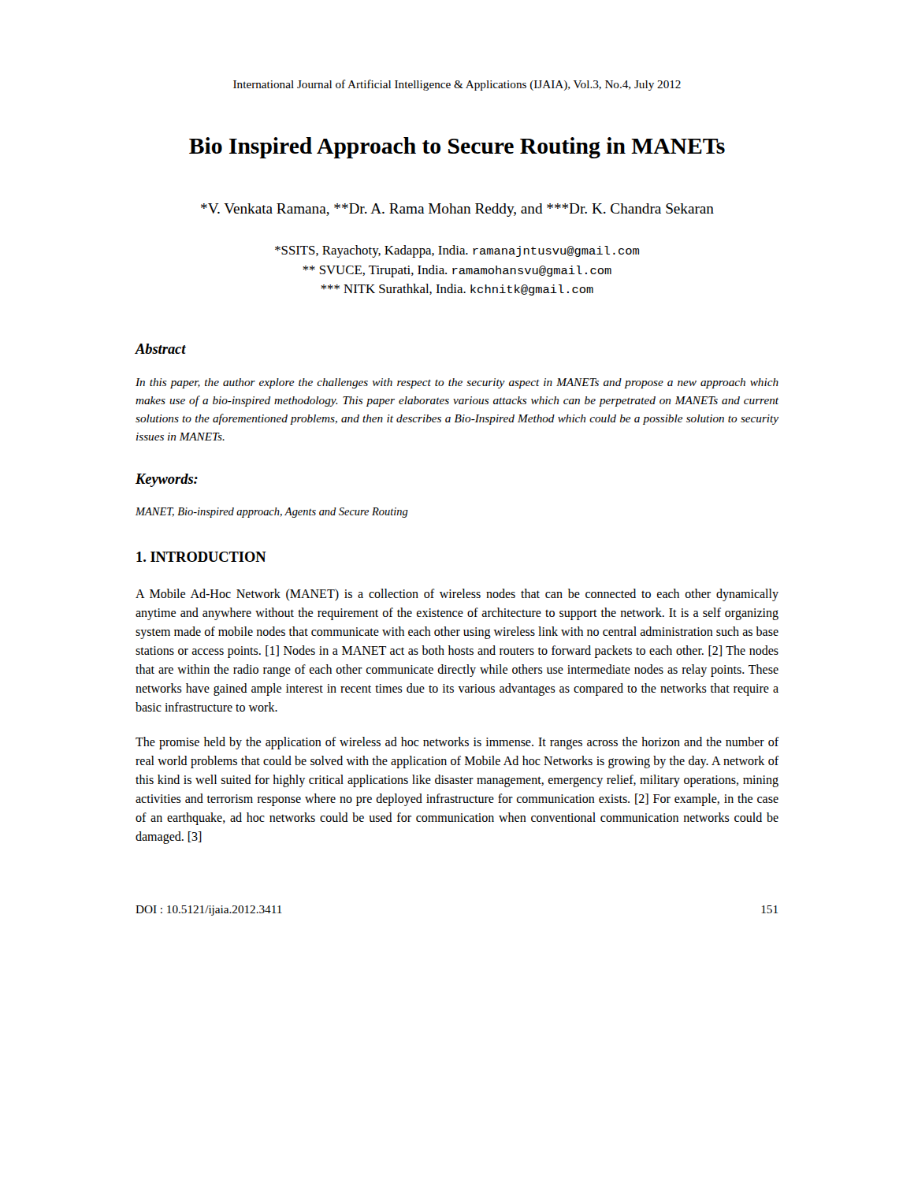International Journal of Artificial Intelligence & Applications (IJAIA), Vol.3, No.4, July 2012
Bio Inspired Approach to Secure Routing in MANETs
*V. Venkata Ramana, **Dr. A. Rama Mohan Reddy, and ***Dr. K. Chandra Sekaran
*SSITS, Rayachoty, Kadappa, India. ramanajntusvu@gmail.com
** SVUCE, Tirupati, India. ramamohansvu@gmail.com
*** NITK Surathkal, India. kchnitk@gmail.com
Abstract
In this paper, the author explore the challenges with respect to the security aspect in MANETs and propose a new approach which makes use of a bio-inspired methodology. This paper elaborates various attacks which can be perpetrated on MANETs and current solutions to the aforementioned problems, and then it describes a Bio-Inspired Method which could be a possible solution to security issues in MANETs.
Keywords:
MANET, Bio-inspired approach, Agents and Secure Routing
1. INTRODUCTION
A Mobile Ad-Hoc Network (MANET) is a collection of wireless nodes that can be connected to each other dynamically anytime and anywhere without the requirement of the existence of architecture to support the network. It is a self organizing system made of mobile nodes that communicate with each other using wireless link with no central administration such as base stations or access points. [1] Nodes in a MANET act as both hosts and routers to forward packets to each other. [2] The nodes that are within the radio range of each other communicate directly while others use intermediate nodes as relay points. These networks have gained ample interest in recent times due to its various advantages as compared to the networks that require a basic infrastructure to work.
The promise held by the application of wireless ad hoc networks is immense. It ranges across the horizon and the number of real world problems that could be solved with the application of Mobile Ad hoc Networks is growing by the day. A network of this kind is well suited for highly critical applications like disaster management, emergency relief, military operations, mining activities and terrorism response where no pre deployed infrastructure for communication exists. [2] For example, in the case of an earthquake, ad hoc networks could be used for communication when conventional communication networks could be damaged. [3]
DOI : 10.5121/ijaia.2012.3411 151